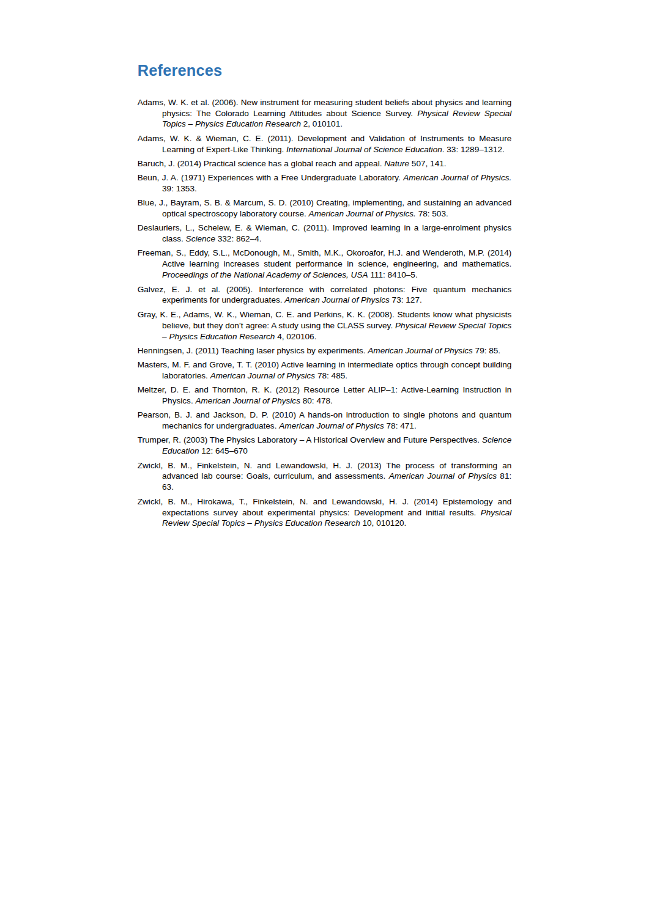References
Adams, W. K. et al. (2006). New instrument for measuring student beliefs about physics and learning physics: The Colorado Learning Attitudes about Science Survey. Physical Review Special Topics – Physics Education Research 2, 010101.
Adams, W. K. & Wieman, C. E. (2011). Development and Validation of Instruments to Measure Learning of Expert-Like Thinking. International Journal of Science Education. 33: 1289–1312.
Baruch, J. (2014) Practical science has a global reach and appeal. Nature 507, 141.
Beun, J. A. (1971) Experiences with a Free Undergraduate Laboratory. American Journal of Physics. 39: 1353.
Blue, J., Bayram, S. B. & Marcum, S. D. (2010) Creating, implementing, and sustaining an advanced optical spectroscopy laboratory course. American Journal of Physics. 78: 503.
Deslauriers, L., Schelew, E. & Wieman, C. (2011). Improved learning in a large-enrolment physics class. Science 332: 862–4.
Freeman, S., Eddy, S.L., McDonough, M., Smith, M.K., Okoroafor, H.J. and Wenderoth, M.P. (2014) Active learning increases student performance in science, engineering, and mathematics. Proceedings of the National Academy of Sciences, USA 111: 8410–5.
Galvez, E. J. et al. (2005). Interference with correlated photons: Five quantum mechanics experiments for undergraduates. American Journal of Physics 73: 127.
Gray, K. E., Adams, W. K., Wieman, C. E. and Perkins, K. K. (2008). Students know what physicists believe, but they don’t agree: A study using the CLASS survey. Physical Review Special Topics – Physics Education Research 4, 020106.
Henningsen, J. (2011) Teaching laser physics by experiments. American Journal of Physics 79: 85.
Masters, M. F. and Grove, T. T. (2010) Active learning in intermediate optics through concept building laboratories. American Journal of Physics 78: 485.
Meltzer, D. E. and Thornton, R. K. (2012) Resource Letter ALIP–1: Active-Learning Instruction in Physics. American Journal of Physics 80: 478.
Pearson, B. J. and Jackson, D. P. (2010) A hands-on introduction to single photons and quantum mechanics for undergraduates. American Journal of Physics 78: 471.
Trumper, R. (2003) The Physics Laboratory – A Historical Overview and Future Perspectives. Science Education 12: 645–670
Zwickl, B. M., Finkelstein, N. and Lewandowski, H. J. (2013) The process of transforming an advanced lab course: Goals, curriculum, and assessments. American Journal of Physics 81: 63.
Zwickl, B. M., Hirokawa, T., Finkelstein, N. and Lewandowski, H. J. (2014) Epistemology and expectations survey about experimental physics: Development and initial results. Physical Review Special Topics – Physics Education Research 10, 010120.